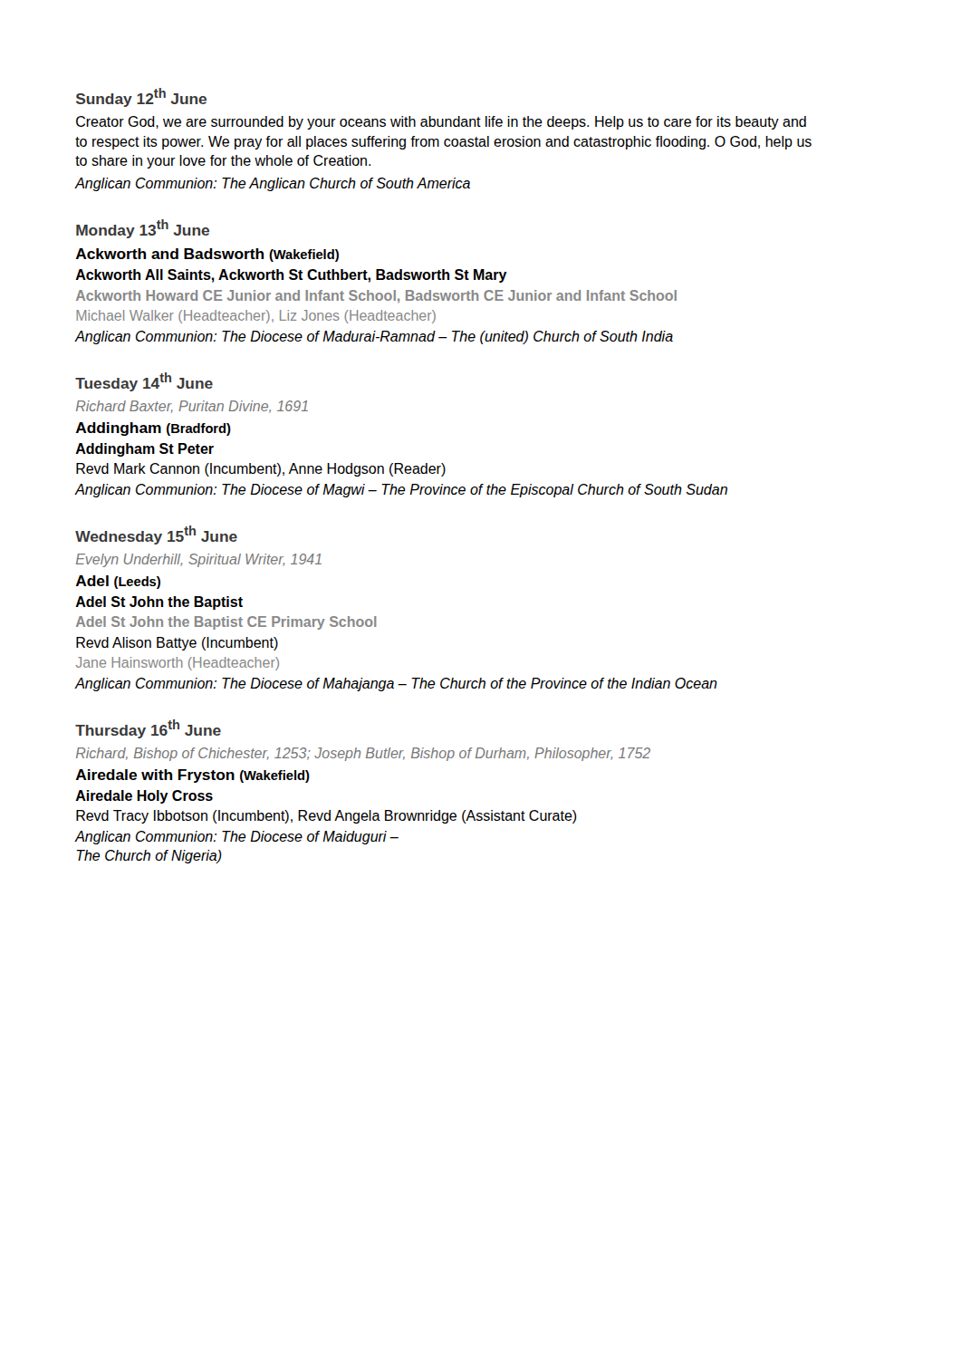Sunday 12th June
Creator God, we are surrounded by your oceans with abundant life in the deeps. Help us to care for its beauty and to respect its power. We pray for all places suffering from coastal erosion and catastrophic flooding. O God, help us to share in your love for the whole of Creation.
Anglican Communion: The Anglican Church of South America
Monday 13th June
Ackworth and Badsworth (Wakefield)
Ackworth All Saints, Ackworth St Cuthbert, Badsworth St Mary
Ackworth Howard CE Junior and Infant School, Badsworth CE Junior and Infant School
Michael Walker (Headteacher), Liz Jones (Headteacher)
Anglican Communion: The Diocese of Madurai-Ramnad – The (united) Church of South India
Tuesday 14th June
Richard Baxter, Puritan Divine, 1691
Addingham (Bradford)
Addingham St Peter
Revd Mark Cannon (Incumbent), Anne Hodgson (Reader)
Anglican Communion: The Diocese of Magwi – The Province of the Episcopal Church of South Sudan
Wednesday 15th June
Evelyn Underhill, Spiritual Writer, 1941
Adel (Leeds)
Adel St John the Baptist
Adel St John the Baptist CE Primary School
Revd Alison Battye (Incumbent)
Jane Hainsworth (Headteacher)
Anglican Communion: The Diocese of Mahajanga – The Church of the Province of the Indian Ocean
Thursday 16th June
Richard, Bishop of Chichester, 1253; Joseph Butler, Bishop of Durham, Philosopher, 1752
Airedale with Fryston (Wakefield)
Airedale Holy Cross
Revd Tracy Ibbotson (Incumbent), Revd Angela Brownridge (Assistant Curate)
Anglican Communion: The Diocese of Maiduguri –
The Church of Nigeria)